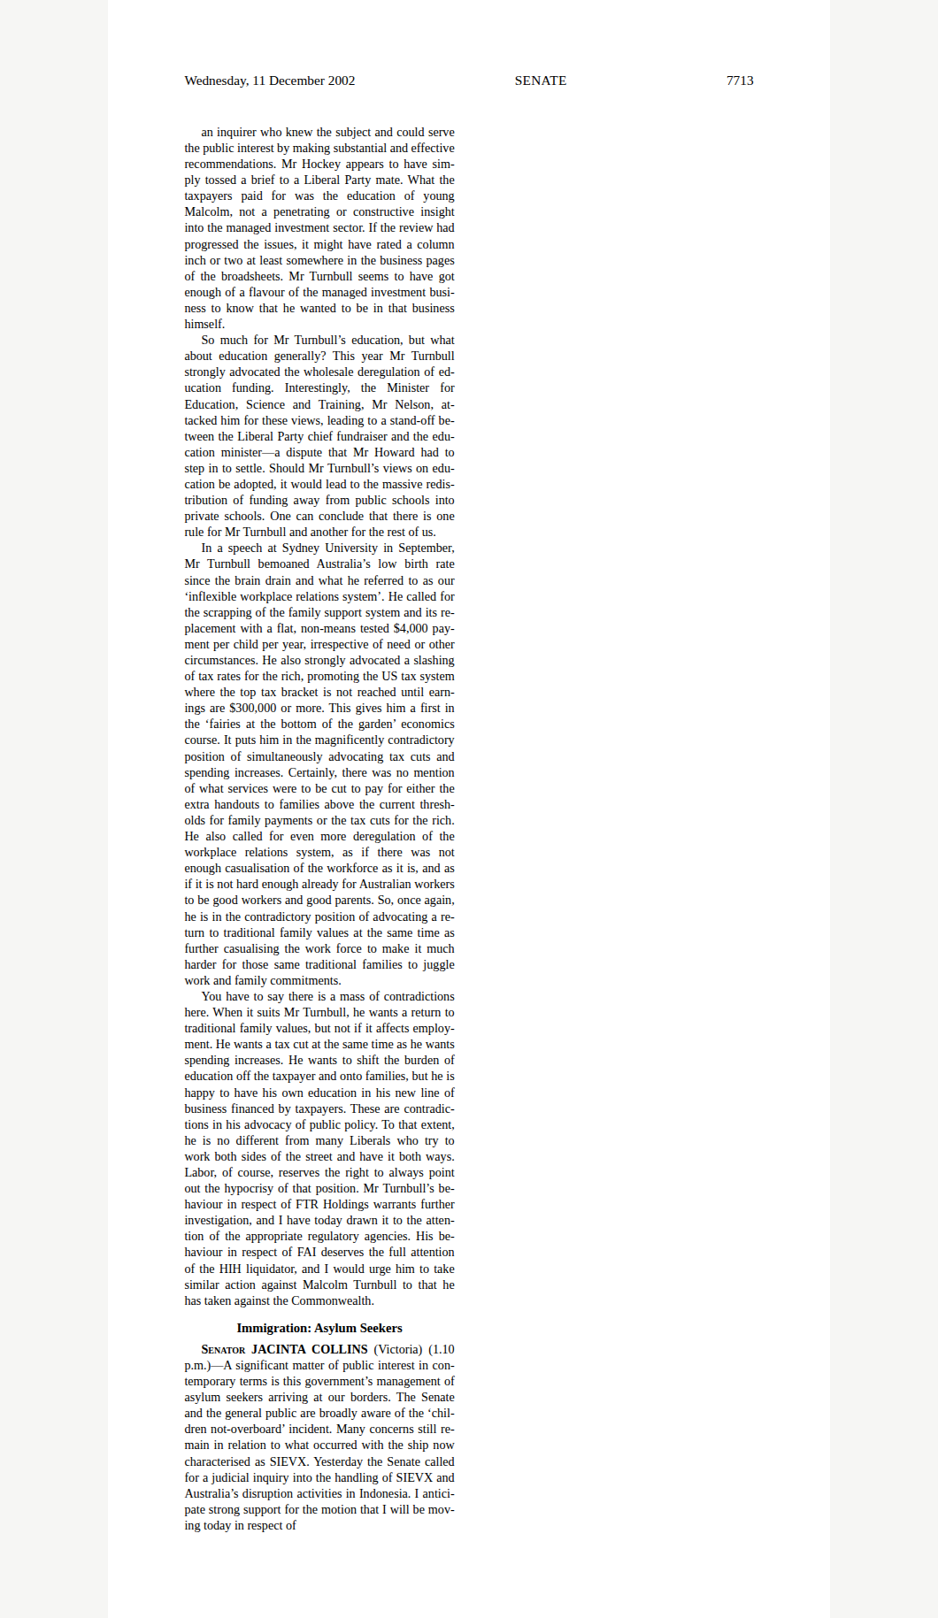Wednesday, 11 December 2002 SENATE 7713
an inquirer who knew the subject and could serve the public interest by making substantial and effective recommendations. Mr Hockey appears to have simply tossed a brief to a Liberal Party mate. What the taxpayers paid for was the education of young Malcolm, not a penetrating or constructive insight into the managed investment sector. If the review had progressed the issues, it might have rated a column inch or two at least somewhere in the business pages of the broadsheets. Mr Turnbull seems to have got enough of a flavour of the managed investment business to know that he wanted to be in that business himself.
So much for Mr Turnbull’s education, but what about education generally? This year Mr Turnbull strongly advocated the wholesale deregulation of education funding. Interestingly, the Minister for Education, Science and Training, Mr Nelson, attacked him for these views, leading to a stand-off between the Liberal Party chief fundraiser and the education minister—a dispute that Mr Howard had to step in to settle. Should Mr Turnbull’s views on education be adopted, it would lead to the massive redistribution of funding away from public schools into private schools. One can conclude that there is one rule for Mr Turnbull and another for the rest of us.
In a speech at Sydney University in September, Mr Turnbull bemoaned Australia’s low birth rate since the brain drain and what he referred to as our ‘inflexible workplace relations system’. He called for the scrapping of the family support system and its replacement with a flat, non-means tested $4,000 payment per child per year, irrespective of need or other circumstances. He also strongly advocated a slashing of tax rates for the rich, promoting the US tax system where the top tax bracket is not reached until earnings are $300,000 or more. This gives him a first in the ‘fairies at the bottom of the garden’ economics course. It puts him in the magnificently contradictory position of simultaneously advocating tax cuts and spending increases. Certainly, there was no mention of what services were to be cut to pay for either the extra handouts to families above the current thresholds for family payments or the tax cuts for the rich. He also called for even more deregulation of the workplace relations system, as if there was not enough casualisation of the workforce as it is, and as if it is not hard enough already for Australian workers to be good workers and good parents. So, once again, he is in the contradictory position of advocating a return to traditional family values at the same time as further casualising the work force to make it much harder for those same traditional families to juggle work and family commitments.
You have to say there is a mass of contradictions here. When it suits Mr Turnbull, he wants a return to traditional family values, but not if it affects employment. He wants a tax cut at the same time as he wants spending increases. He wants to shift the burden of education off the taxpayer and onto families, but he is happy to have his own education in his new line of business financed by taxpayers. These are contradictions in his advocacy of public policy. To that extent, he is no different from many Liberals who try to work both sides of the street and have it both ways. Labor, of course, reserves the right to always point out the hypocrisy of that position. Mr Turnbull’s behaviour in respect of FTR Holdings warrants further investigation, and I have today drawn it to the attention of the appropriate regulatory agencies. His behaviour in respect of FAI deserves the full attention of the HIH liquidator, and I would urge him to take similar action against Malcolm Turnbull to that he has taken against the Commonwealth.
Immigration: Asylum Seekers
Senator JACINTA COLLINS (Victoria) (1.10 p.m.)—A significant matter of public interest in contemporary terms is this government’s management of asylum seekers arriving at our borders. The Senate and the general public are broadly aware of the ‘children not-overboard’ incident. Many concerns still remain in relation to what occurred with the ship now characterised as SIEVX. Yesterday the Senate called for a judicial inquiry into the handling of SIEVX and Australia’s disruption activities in Indonesia. I anticipate strong support for the motion that I will be moving today in respect of